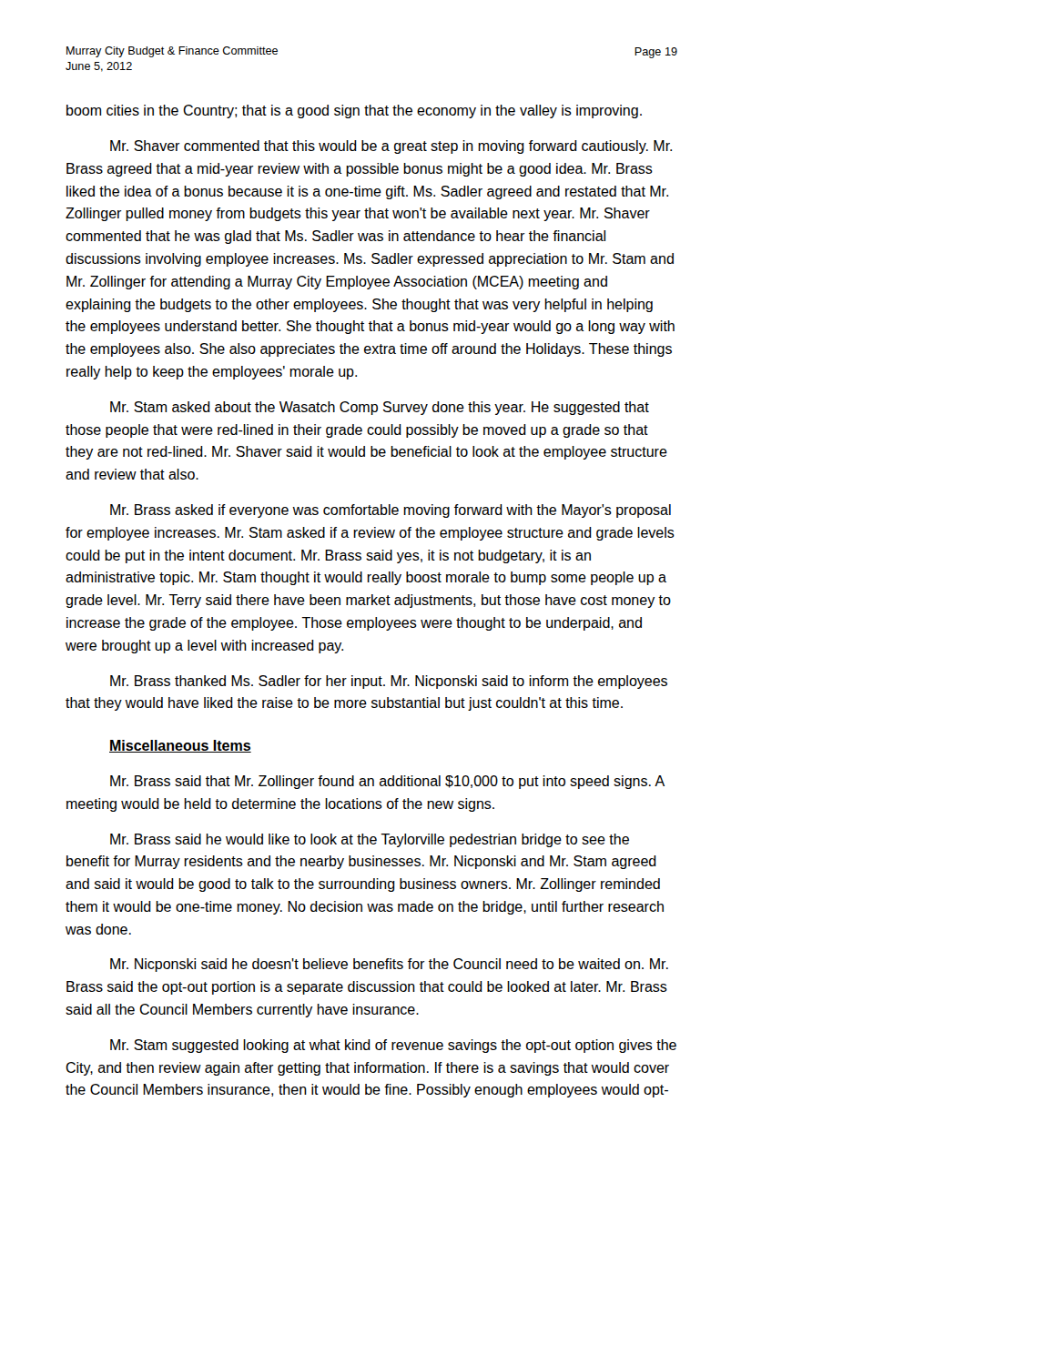Murray City Budget & Finance Committee
June 5, 2012
Page 19
boom cities in the Country; that is a good sign that the economy in the valley is improving.
Mr. Shaver commented that this would be a great step in moving forward cautiously. Mr. Brass agreed that a mid-year review with a possible bonus might be a good idea. Mr. Brass liked the idea of a bonus because it is a one-time gift. Ms. Sadler agreed and restated that Mr. Zollinger pulled money from budgets this year that won't be available next year. Mr. Shaver commented that he was glad that Ms. Sadler was in attendance to hear the financial discussions involving employee increases. Ms. Sadler expressed appreciation to Mr. Stam and Mr. Zollinger for attending a Murray City Employee Association (MCEA) meeting and explaining the budgets to the other employees. She thought that was very helpful in helping the employees understand better. She thought that a bonus mid-year would go a long way with the employees also. She also appreciates the extra time off around the Holidays. These things really help to keep the employees' morale up.
Mr. Stam asked about the Wasatch Comp Survey done this year. He suggested that those people that were red-lined in their grade could possibly be moved up a grade so that they are not red-lined. Mr. Shaver said it would be beneficial to look at the employee structure and review that also.
Mr. Brass asked if everyone was comfortable moving forward with the Mayor's proposal for employee increases. Mr. Stam asked if a review of the employee structure and grade levels could be put in the intent document. Mr. Brass said yes, it is not budgetary, it is an administrative topic. Mr. Stam thought it would really boost morale to bump some people up a grade level. Mr. Terry said there have been market adjustments, but those have cost money to increase the grade of the employee. Those employees were thought to be underpaid, and were brought up a level with increased pay.
Mr. Brass thanked Ms. Sadler for her input. Mr. Nicponski said to inform the employees that they would have liked the raise to be more substantial but just couldn't at this time.
Miscellaneous Items
Mr. Brass said that Mr. Zollinger found an additional $10,000 to put into speed signs. A meeting would be held to determine the locations of the new signs.
Mr. Brass said he would like to look at the Taylorville pedestrian bridge to see the benefit for Murray residents and the nearby businesses. Mr. Nicponski and Mr. Stam agreed and said it would be good to talk to the surrounding business owners. Mr. Zollinger reminded them it would be one-time money. No decision was made on the bridge, until further research was done.
Mr. Nicponski said he doesn't believe benefits for the Council need to be waited on. Mr. Brass said the opt-out portion is a separate discussion that could be looked at later. Mr. Brass said all the Council Members currently have insurance.
Mr. Stam suggested looking at what kind of revenue savings the opt-out option gives the City, and then review again after getting that information. If there is a savings that would cover the Council Members insurance, then it would be fine. Possibly enough employees would opt-